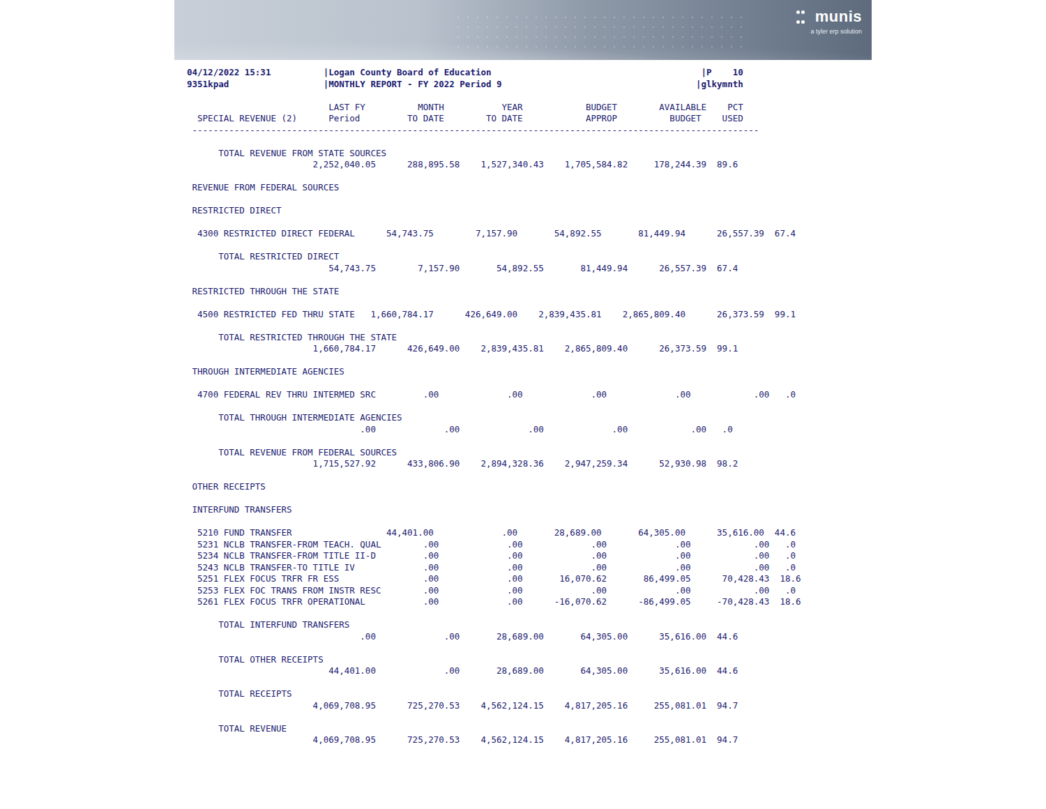munis
a tyler erp solution
04/12/2022 15:31          |Logan County Board of Education                                        |P    10
9351kpad                  |MONTHLY REPORT - FY 2022 Period 9                                     |glkymnth

                           LAST FY          MONTH           YEAR            BUDGET        AVAILABLE    PCT
  SPECIAL REVENUE (2)      Period         TO DATE        TO DATE            APPROP          BUDGET    USED
 ------------------------------------------------------------------------------------------------------------

      TOTAL REVENUE FROM STATE SOURCES
                        2,252,040.05      288,895.58    1,527,340.43    1,705,584.82     178,244.39  89.6

 REVENUE FROM FEDERAL SOURCES

 RESTRICTED DIRECT

  4300 RESTRICTED DIRECT FEDERAL      54,743.75        7,157.90       54,892.55       81,449.94      26,557.39  67.4

      TOTAL RESTRICTED DIRECT
                           54,743.75        7,157.90       54,892.55       81,449.94      26,557.39  67.4

 RESTRICTED THROUGH THE STATE

  4500 RESTRICTED FED THRU STATE   1,660,784.17      426,649.00    2,839,435.81    2,865,809.40      26,373.59  99.1

      TOTAL RESTRICTED THROUGH THE STATE
                        1,660,784.17      426,649.00    2,839,435.81    2,865,809.40      26,373.59  99.1

 THROUGH INTERMEDIATE AGENCIES

  4700 FEDERAL REV THRU INTERMED SRC         .00             .00             .00             .00            .00   .0

      TOTAL THROUGH INTERMEDIATE AGENCIES
                                 .00             .00             .00             .00            .00   .0

      TOTAL REVENUE FROM FEDERAL SOURCES
                        1,715,527.92      433,806.90    2,894,328.36    2,947,259.34      52,930.98  98.2

 OTHER RECEIPTS

 INTERFUND TRANSFERS

  5210 FUND TRANSFER                  44,401.00             .00       28,689.00       64,305.00      35,616.00  44.6
  5231 NCLB TRANSFER-FROM TEACH. QUAL        .00             .00             .00             .00            .00   .0
  5234 NCLB TRANSFER-FROM TITLE II-D         .00             .00             .00             .00            .00   .0
  5243 NCLB TRANSFER-TO TITLE IV             .00             .00             .00             .00            .00   .0
  5251 FLEX FOCUS TRFR FR ESS                .00             .00       16,070.62       86,499.05      70,428.43  18.6
  5253 FLEX FOC TRANS FROM INSTR RESC        .00             .00             .00             .00            .00   .0
  5261 FLEX FOCUS TRFR OPERATIONAL           .00             .00      -16,070.62      -86,499.05     -70,428.43  18.6

      TOTAL INTERFUND TRANSFERS
                                 .00             .00       28,689.00       64,305.00      35,616.00  44.6

      TOTAL OTHER RECEIPTS
                           44,401.00             .00       28,689.00       64,305.00      35,616.00  44.6

      TOTAL RECEIPTS
                        4,069,708.95      725,270.53    4,562,124.15    4,817,205.16     255,081.01  94.7

      TOTAL REVENUE
                        4,069,708.95      725,270.53    4,562,124.15    4,817,205.16     255,081.01  94.7